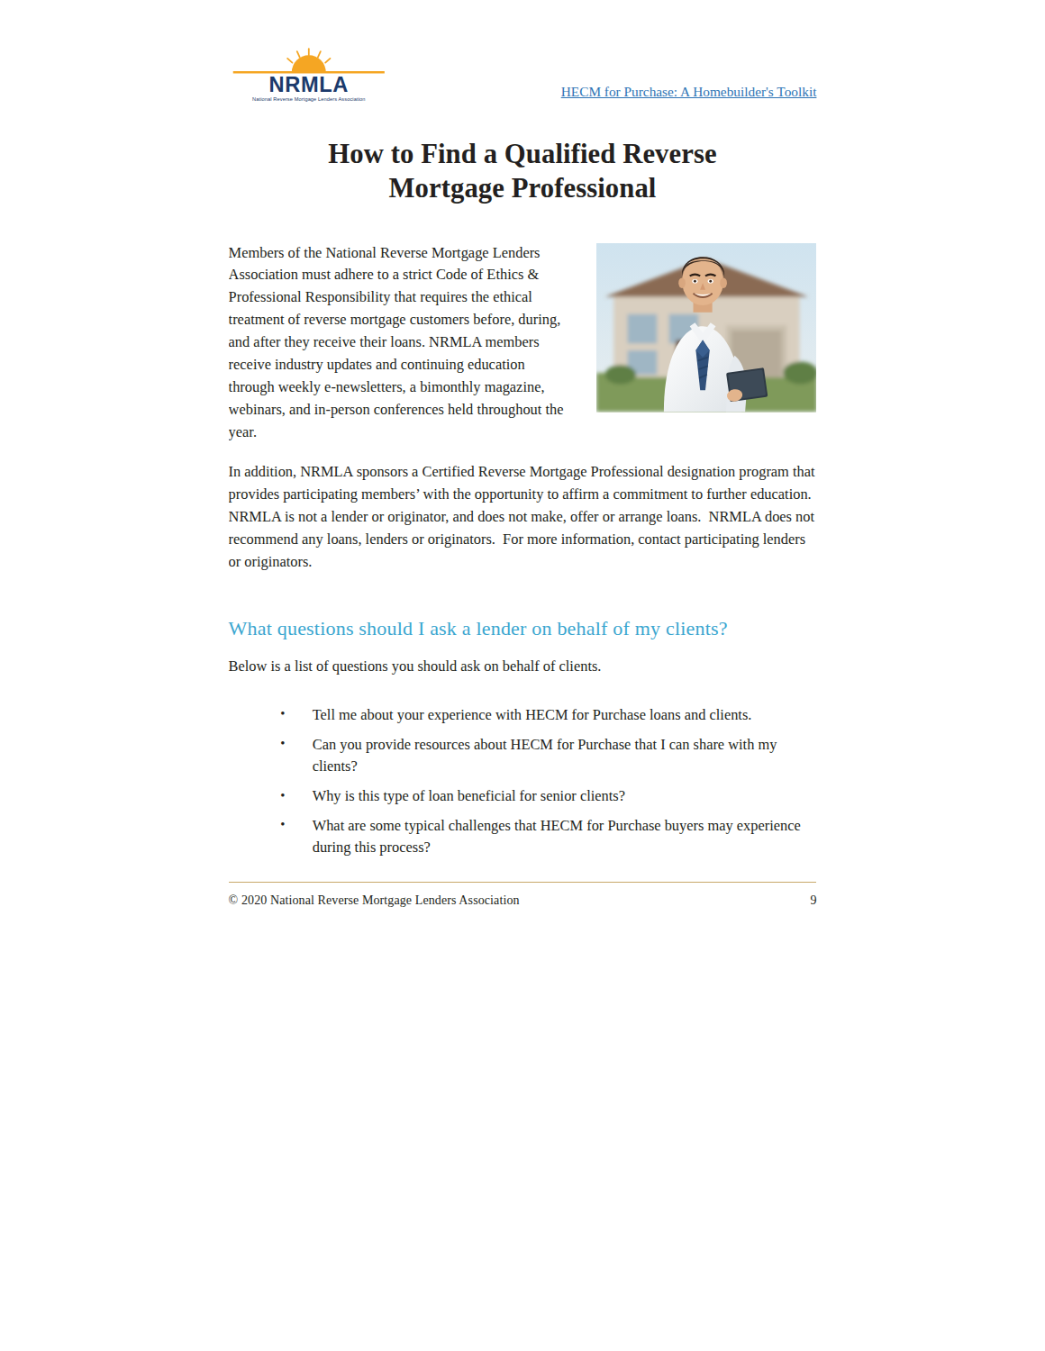NRMLA National Reverse Mortgage Lenders Association
HECM for Purchase: A Homebuilder's Toolkit
How to Find a Qualified Reverse
Mortgage Professional
Members of the National Reverse Mortgage Lenders Association must adhere to a strict Code of Ethics & Professional Responsibility that requires the ethical treatment of reverse mortgage customers before, during, and after they receive their loans. NRMLA members receive industry updates and continuing education through weekly e-newsletters, a bimonthly magazine, webinars, and in-person conferences held throughout the year.
In addition, NRMLA sponsors a Certified Reverse Mortgage Professional designation program that provides participating members’ with the opportunity to affirm a commitment to further education. NRMLA is not a lender or originator, and does not make, offer or arrange loans. NRMLA does not recommend any loans, lenders or originators. For more information, contact participating lenders or originators.
What questions should I ask a lender on behalf of my clients?
Below is a list of questions you should ask on behalf of clients.
Tell me about your experience with HECM for Purchase loans and clients.
Can you provide resources about HECM for Purchase that I can share with my clients?
Why is this type of loan beneficial for senior clients?
What are some typical challenges that HECM for Purchase buyers may experience during this process?
© 2020 National Reverse Mortgage Lenders Association
9